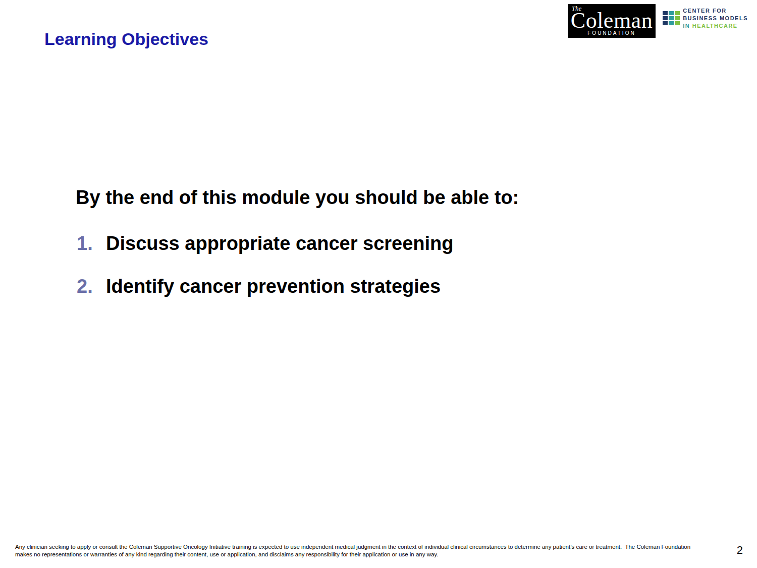The Coleman FOUNDATION
CENTER FOR
BUSINESS MODELS
IN HEALTHCARE
Learning Objectives
By the end of this module you should be able to:
Discuss appropriate cancer screening
Identify cancer prevention strategies
Any clinician seeking to apply or consult the Coleman Supportive Oncology Initiative training is expected to use independent medical judgment in the context of individual clinical circumstances to determine any patient’s care or treatment. The Coleman Foundation makes no representations or warranties of any kind regarding their content, use or application, and disclaims any responsibility for their application or use in any way.
2